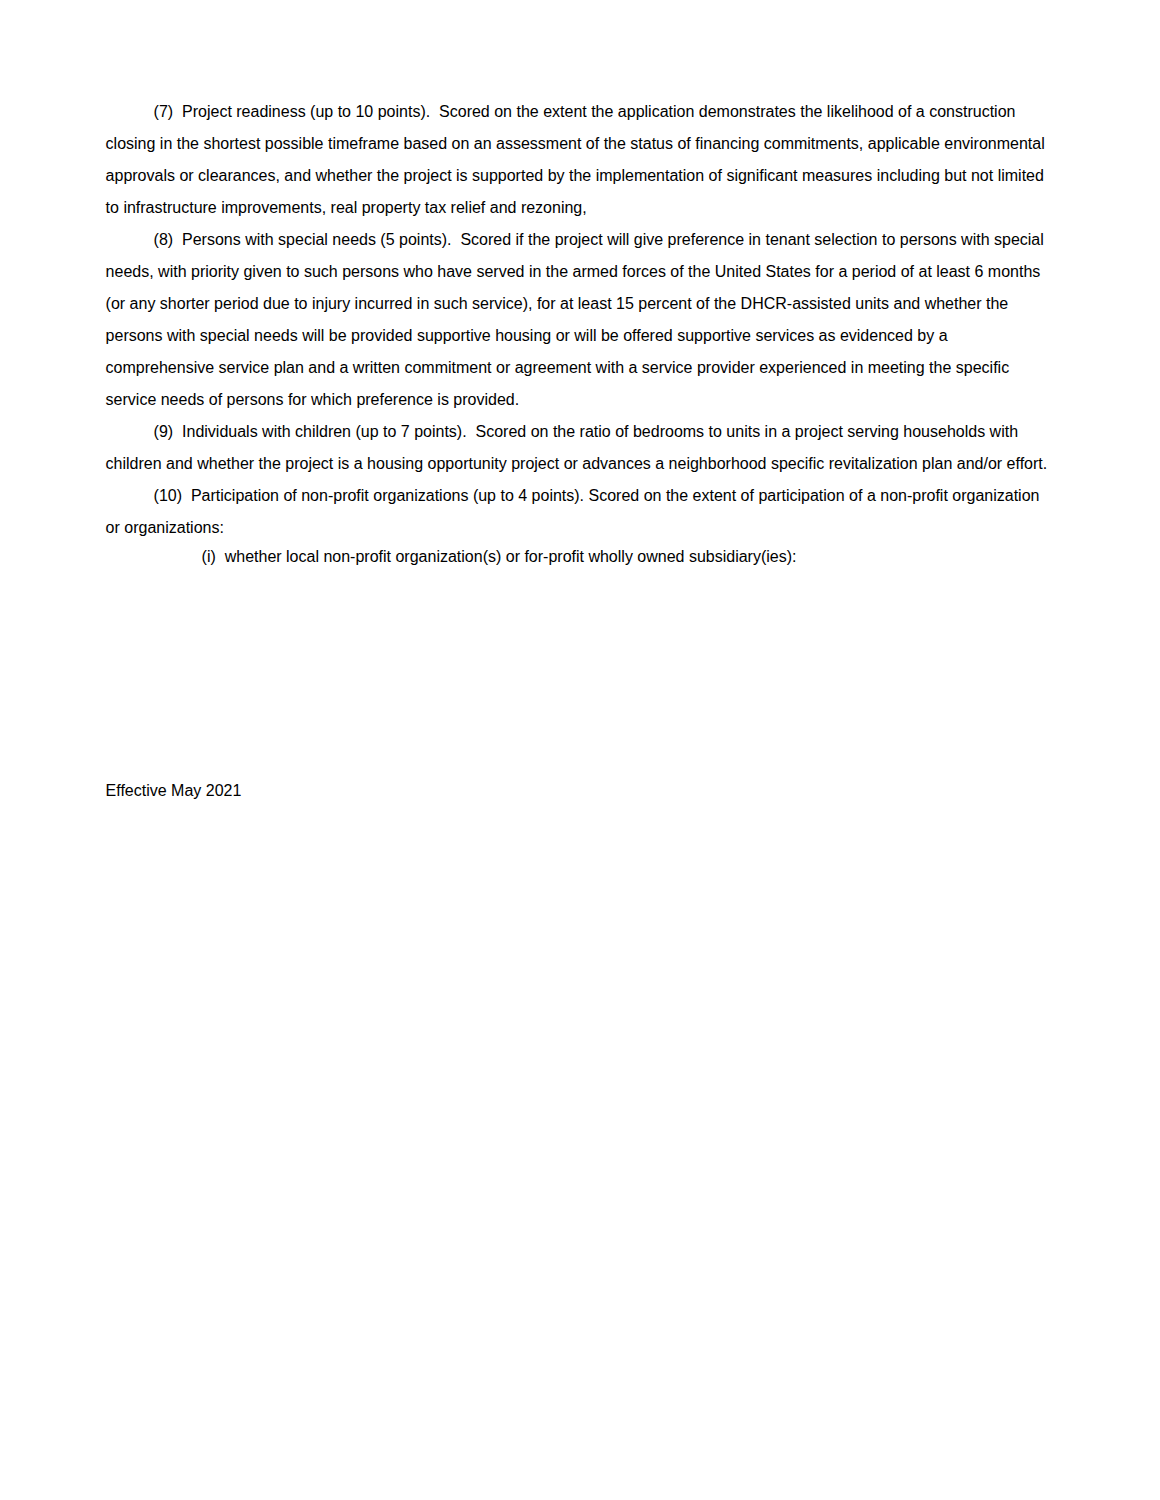(7) Project readiness (up to 10 points). Scored on the extent the application demonstrates the likelihood of a construction closing in the shortest possible timeframe based on an assessment of the status of financing commitments, applicable environmental approvals or clearances, and whether the project is supported by the implementation of significant measures including but not limited to infrastructure improvements, real property tax relief and rezoning,
(8) Persons with special needs (5 points). Scored if the project will give preference in tenant selection to persons with special needs, with priority given to such persons who have served in the armed forces of the United States for a period of at least 6 months (or any shorter period due to injury incurred in such service), for at least 15 percent of the DHCR-assisted units and whether the persons with special needs will be provided supportive housing or will be offered supportive services as evidenced by a comprehensive service plan and a written commitment or agreement with a service provider experienced in meeting the specific service needs of persons for which preference is provided.
(9) Individuals with children (up to 7 points). Scored on the ratio of bedrooms to units in a project serving households with children and whether the project is a housing opportunity project or advances a neighborhood specific revitalization plan and/or effort.
(10) Participation of non-profit organizations (up to 4 points). Scored on the extent of participation of a non-profit organization or organizations:
(i) whether local non-profit organization(s) or for-profit wholly owned subsidiary(ies):
Effective May 2021